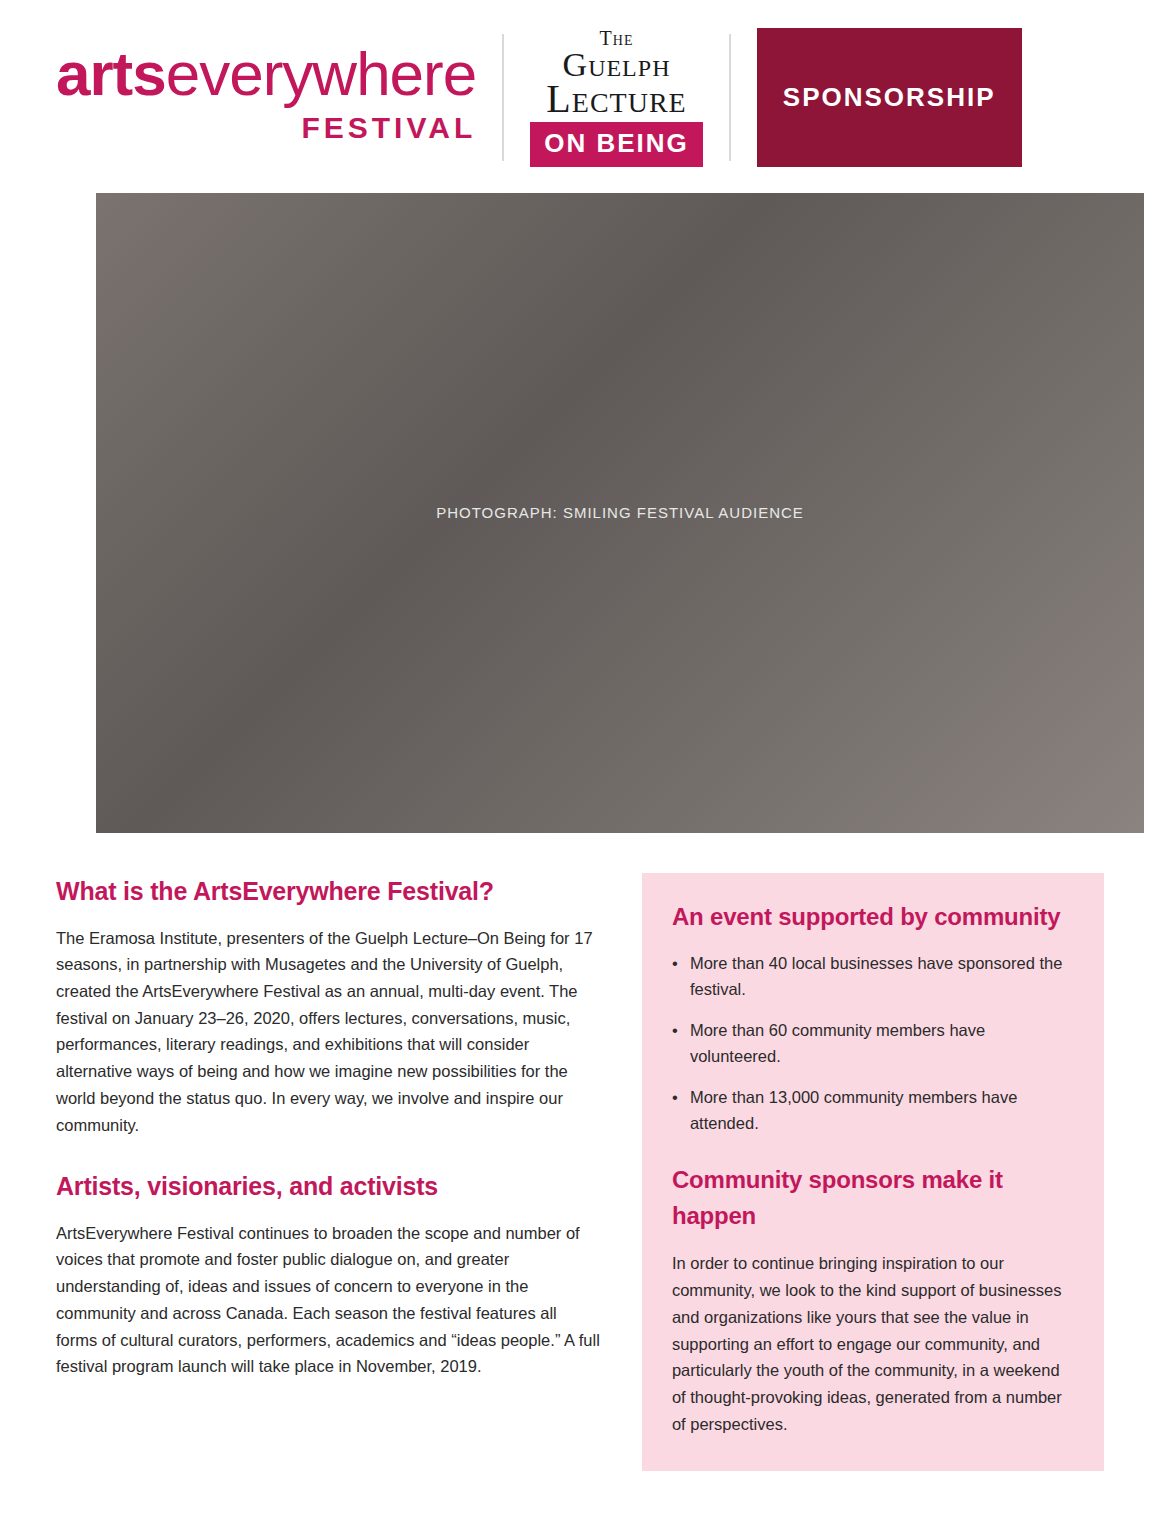artseverywhere
FESTIVAL
The Guelph Lecture ON BEING
SPONSORSHIP
Photograph: smiling festival audience
What is the ArtsEverywhere Festival?
The Eramosa Institute, presenters of the Guelph Lecture–On Being for 17 seasons, in partnership with Musagetes and the University of Guelph, created the ArtsEverywhere Festival as an annual, multi-day event. The festival on January 23–26, 2020, offers lectures, conversations, music, performances, literary readings, and exhibitions that will consider alternative ways of being and how we imagine new possibilities for the world beyond the status quo. In every way, we involve and inspire our community.
Artists, visionaries, and activists
ArtsEverywhere Festival continues to broaden the scope and number of voices that promote and foster public dialogue on, and greater understanding of, ideas and issues of concern to everyone in the community and across Canada. Each season the festival features all forms of cultural curators, performers, academics and “ideas people.” A full festival program launch will take place in November, 2019.
An event supported by community
More than 40 local businesses have sponsored the festival.
More than 60 community members have volunteered.
More than 13,000 community members have attended.
Community sponsors make it happen
In order to continue bringing inspiration to our community, we look to the kind support of businesses and organizations like yours that see the value in supporting an effort to engage our community, and particularly the youth of the community, in a weekend of thought-provoking ideas, generated from a number of perspectives.